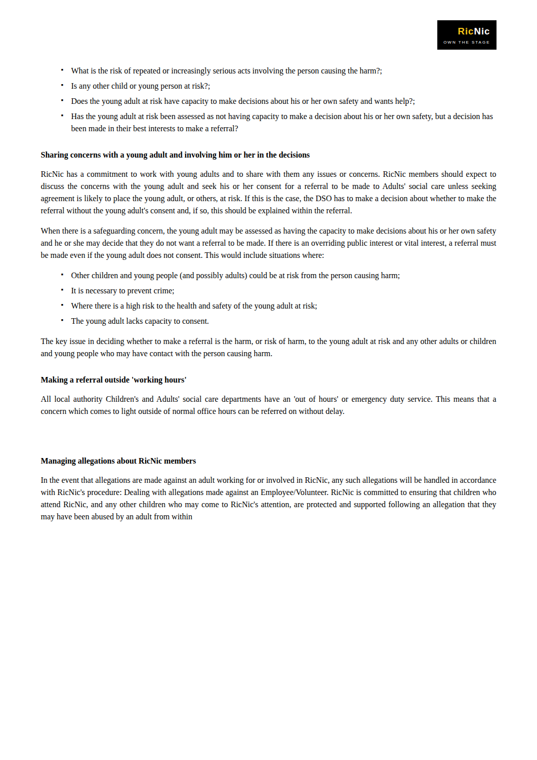Ric Nic OWN THE STAGE
What is the risk of repeated or increasingly serious acts involving the person causing the harm?;
Is any other child or young person at risk?;
Does the young adult at risk have capacity to make decisions about his or her own safety and wants help?;
Has the young adult at risk been assessed as not having capacity to make a decision about his or her own safety, but a decision has been made in their best interests to make a referral?
Sharing concerns with a young adult and involving him or her in the decisions
RicNic has a commitment to work with young adults and to share with them any issues or concerns. RicNic members should expect to discuss the concerns with the young adult and seek his or her consent for a referral to be made to Adults' social care unless seeking agreement is likely to place the young adult, or others, at risk. If this is the case, the DSO has to make a decision about whether to make the referral without the young adult's consent and, if so, this should be explained within the referral.
When there is a safeguarding concern, the young adult may be assessed as having the capacity to make decisions about his or her own safety and he or she may decide that they do not want a referral to be made. If there is an overriding public interest or vital interest, a referral must be made even if the young adult does not consent. This would include situations where:
Other children and young people (and possibly adults) could be at risk from the person causing harm;
It is necessary to prevent crime;
Where there is a high risk to the health and safety of the young adult at risk;
The young adult lacks capacity to consent.
The key issue in deciding whether to make a referral is the harm, or risk of harm, to the young adult at risk and any other adults or children and young people who may have contact with the person causing harm.
Making a referral outside 'working hours'
All local authority Children's and Adults' social care departments have an 'out of hours' or emergency duty service. This means that a concern which comes to light outside of normal office hours can be referred on without delay.
Managing allegations about RicNic members
In the event that allegations are made against an adult working for or involved in RicNic, any such allegations will be handled in accordance with RicNic's procedure: Dealing with allegations made against an Employee/Volunteer. RicNic is committed to ensuring that children who attend RicNic, and any other children who may come to RicNic's attention, are protected and supported following an allegation that they may have been abused by an adult from within